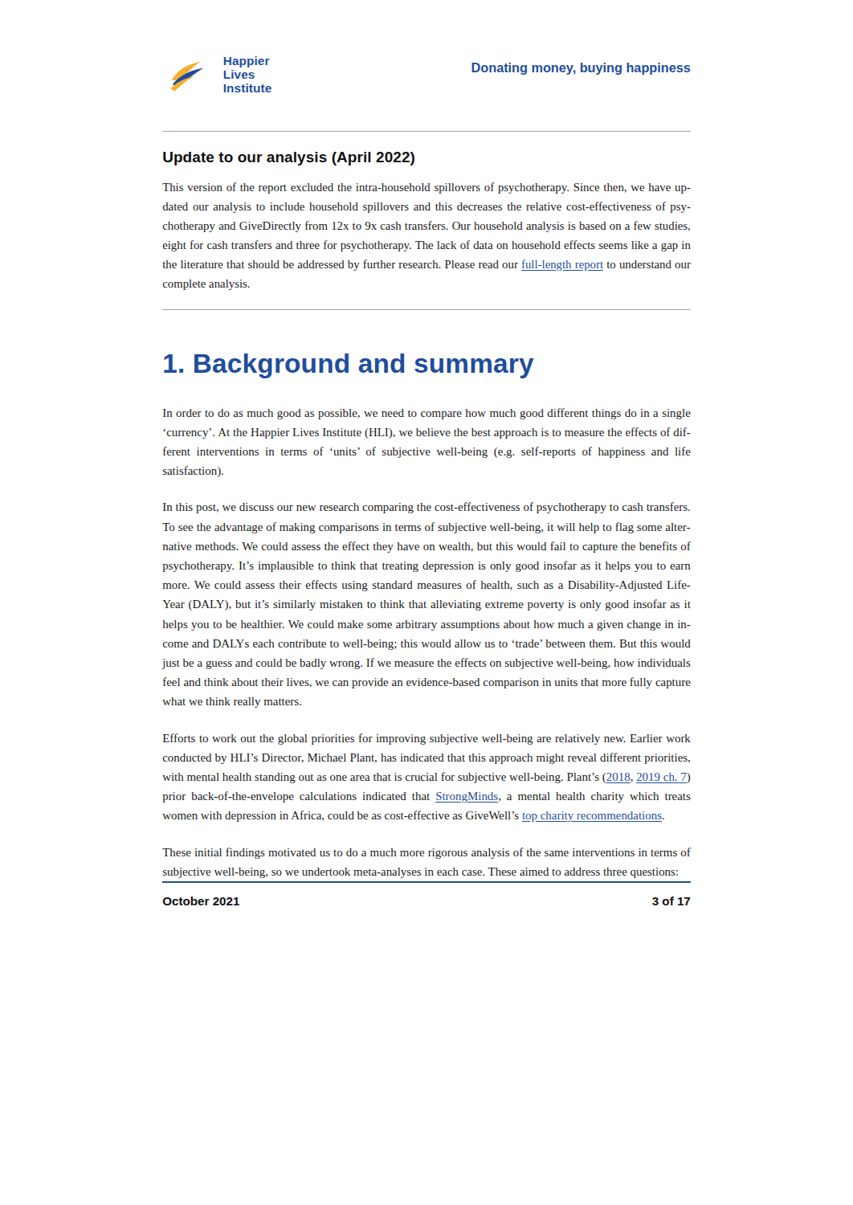Happier Lives Institute
Donating money, buying happiness
Update to our analysis (April 2022)
This version of the report excluded the intra-household spillovers of psychotherapy. Since then, we have updated our analysis to include household spillovers and this decreases the relative cost-effectiveness of psychotherapy and GiveDirectly from 12x to 9x cash transfers. Our household analysis is based on a few studies, eight for cash transfers and three for psychotherapy. The lack of data on household effects seems like a gap in the literature that should be addressed by further research. Please read our full-length report to understand our complete analysis.
1. Background and summary
In order to do as much good as possible, we need to compare how much good different things do in a single ‘currency’. At the Happier Lives Institute (HLI), we believe the best approach is to measure the effects of different interventions in terms of ‘units’ of subjective well-being (e.g. self-reports of happiness and life satisfaction).
In this post, we discuss our new research comparing the cost-effectiveness of psychotherapy to cash transfers. To see the advantage of making comparisons in terms of subjective well-being, it will help to flag some alternative methods. We could assess the effect they have on wealth, but this would fail to capture the benefits of psychotherapy. It’s implausible to think that treating depression is only good insofar as it helps you to earn more. We could assess their effects using standard measures of health, such as a Disability-Adjusted Life-Year (DALY), but it’s similarly mistaken to think that alleviating extreme poverty is only good insofar as it helps you to be healthier. We could make some arbitrary assumptions about how much a given change in income and DALYs each contribute to well-being; this would allow us to ‘trade’ between them. But this would just be a guess and could be badly wrong. If we measure the effects on subjective well-being, how individuals feel and think about their lives, we can provide an evidence-based comparison in units that more fully capture what we think really matters.
Efforts to work out the global priorities for improving subjective well-being are relatively new. Earlier work conducted by HLI’s Director, Michael Plant, has indicated that this approach might reveal different priorities, with mental health standing out as one area that is crucial for subjective well-being. Plant’s (2018, 2019 ch. 7) prior back-of-the-envelope calculations indicated that StrongMinds, a mental health charity which treats women with depression in Africa, could be as cost-effective as GiveWell’s top charity recommendations.
These initial findings motivated us to do a much more rigorous analysis of the same interventions in terms of subjective well-being, so we undertook meta-analyses in each case. These aimed to address three questions:
October 2021
3 of 17